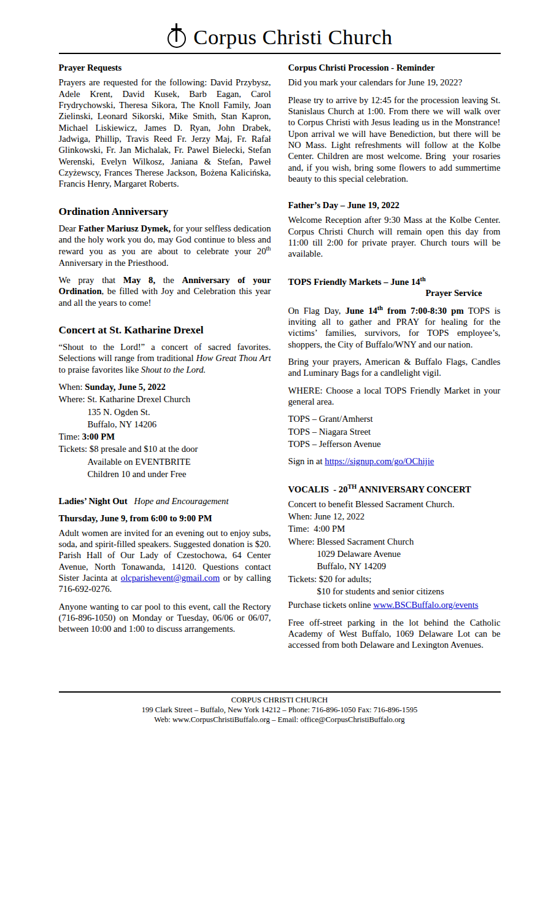Corpus Christi Church
Prayer Requests
Prayers are requested for the following: David Przybysz, Adele Krent, David Kusek, Barb Eagan, Carol Frydrychowski, Theresa Sikora, The Knoll Family, Joan Zielinski, Leonard Sikorski, Mike Smith, Stan Kapron, Michael Liskiewicz, James D. Ryan, John Drabek, Jadwiga, Phillip, Travis Reed Fr. Jerzy Maj, Fr. Rafał Glinkowski, Fr. Jan Michalak, Fr. Pawel Bielecki, Stefan Werenski, Evelyn Wilkosz, Janiana & Stefan, Paweł Czyżewscy, Frances Therese Jackson, Bożena Kalicińska, Francis Henry, Margaret Roberts.
Ordination Anniversary
Dear Father Mariusz Dymek, for your selfless dedication and the holy work you do, may God continue to bless and reward you as you are about to celebrate your 20th Anniversary in the Priesthood.
We pray that May 8, the Anniversary of your Ordination, be filled with Joy and Celebration this year and all the years to come!
Concert at St. Katharine Drexel
“Shout to the Lord!” a concert of sacred favorites. Selections will range from traditional How Great Thou Art to praise favorites like Shout to the Lord.
When: Sunday, June 5, 2022
Where: St. Katharine Drexel Church
135 N. Ogden St.
Buffalo, NY 14206
Time: 3:00 PM
Tickets: $8 presale and $10 at the door
Available on EVENTBRITE
Children 10 and under Free
Ladies’ Night Out Hope and Encouragement
Thursday, June 9, from 6:00 to 9:00 PM
Adult women are invited for an evening out to enjoy subs, soda, and spirit-filled speakers. Suggested donation is $20. Parish Hall of Our Lady of Czestochowa, 64 Center Avenue, North Tonawanda, 14120. Questions contact Sister Jacinta at olcparishevent@gmail.com or by calling 716-692-0276.
Anyone wanting to car pool to this event, call the Rectory (716-896-1050) on Monday or Tuesday, 06/06 or 06/07, between 10:00 and 1:00 to discuss arrangements.
Corpus Christi Procession - Reminder
Did you mark your calendars for June 19, 2022?
Please try to arrive by 12:45 for the procession leaving St. Stanislaus Church at 1:00. From there we will walk over to Corpus Christi with Jesus leading us in the Monstrance! Upon arrival we will have Benediction, but there will be NO Mass. Light refreshments will follow at the Kolbe Center. Children are most welcome. Bring your rosaries and, if you wish, bring some flowers to add summertime beauty to this special celebration.
Father’s Day – June 19, 2022
Welcome Reception after 9:30 Mass at the Kolbe Center. Corpus Christi Church will remain open this day from 11:00 till 2:00 for private prayer. Church tours will be available.
TOPS Friendly Markets – June 14th
Prayer Service
On Flag Day, June 14th from 7:00-8:30 pm TOPS is inviting all to gather and PRAY for healing for the victims’ families, survivors, for TOPS employee’s, shoppers, the City of Buffalo/WNY and our nation.
Bring your prayers, American & Buffalo Flags, Candles and Luminary Bags for a candlelight vigil.
WHERE: Choose a local TOPS Friendly Market in your general area.
TOPS – Grant/Amherst
TOPS – Niagara Street
TOPS – Jefferson Avenue
Sign in at https://signup.com/go/OChijie
VOCALIS - 20TH ANNIVERSARY CONCERT
Concert to benefit Blessed Sacrament Church.
When: June 12, 2022
Time: 4:00 PM
Where: Blessed Sacrament Church
1029 Delaware Avenue
Buffalo, NY 14209
Tickets: $20 for adults;
$10 for students and senior citizens
Purchase tickets online www.BSCBuffalo.org/events
Free off-street parking in the lot behind the Catholic Academy of West Buffalo, 1069 Delaware Lot can be accessed from both Delaware and Lexington Avenues.
CORPUS CHRISTI CHURCH
199 Clark Street – Buffalo, New York 14212 – Phone: 716-896-1050 Fax: 716-896-1595
Web: www.CorpusChristiBuffalo.org – Email: office@CorpusChristiBuffalo.org